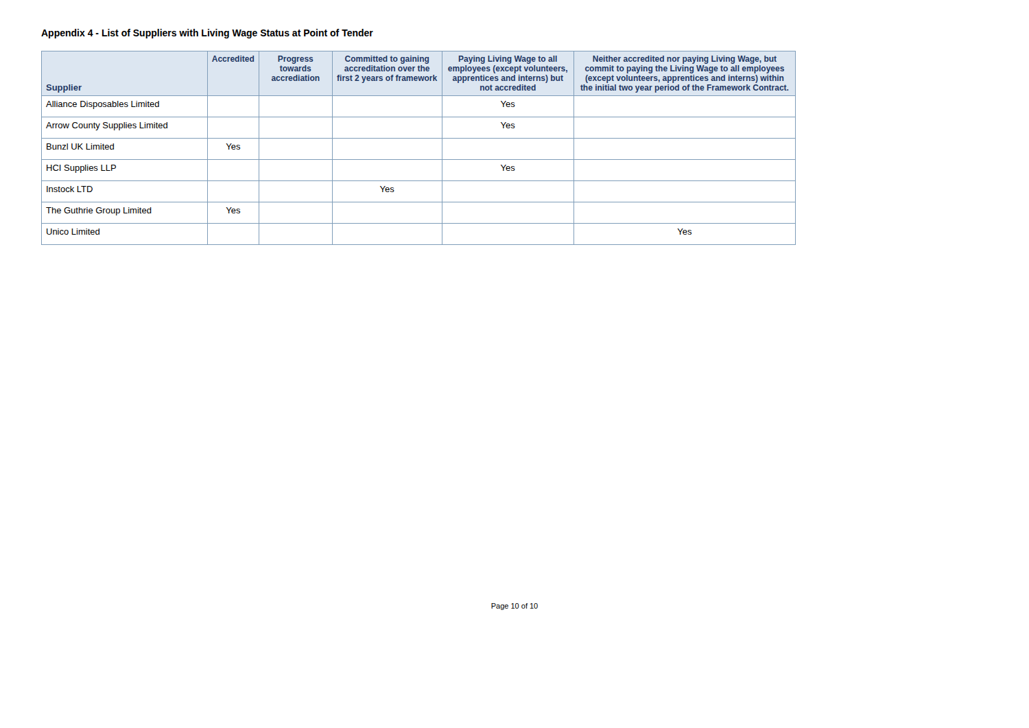Appendix 4 - List of Suppliers with Living Wage Status at Point of Tender
| Supplier | Accredited | Progress towards accrediation | Committed to gaining accreditation over the first 2 years of framework | Paying Living Wage to all employees (except volunteers, apprentices and interns) but not accredited | Neither accredited nor paying Living Wage, but commit to paying the Living Wage to all employees (except volunteers, apprentices and interns) within the initial two year period of the Framework Contract. |
| --- | --- | --- | --- | --- | --- |
| Alliance Disposables Limited | | | | Yes | |
| Arrow County Supplies Limited | | | | Yes | |
| Bunzl UK Limited | Yes | | | | |
| HCI Supplies LLP | | | | Yes | |
| Instock LTD | | | Yes | | |
| The Guthrie Group Limited | Yes | | | | |
| Unico Limited | | | | | Yes |
Page 10 of 10